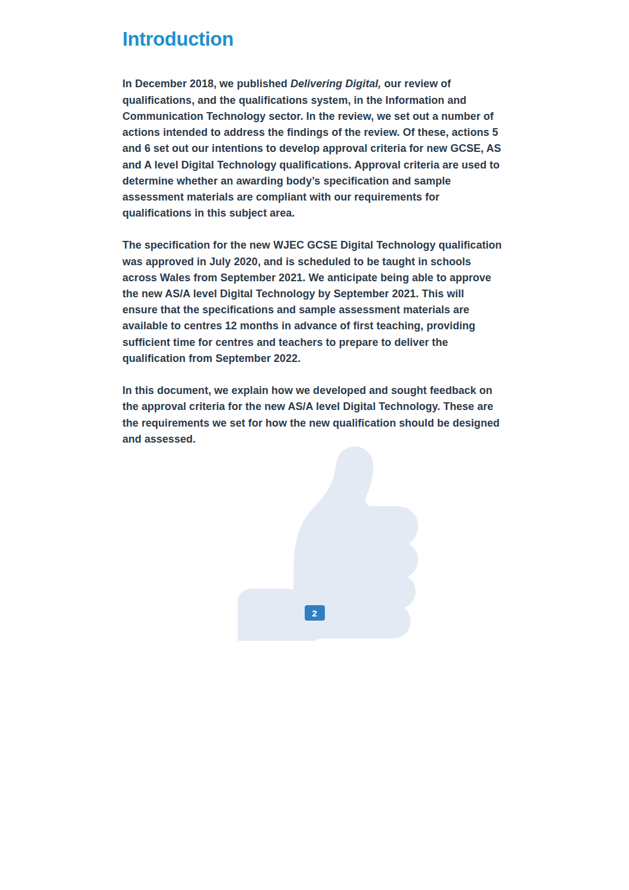Introduction
In December 2018, we published Delivering Digital, our review of qualifications, and the qualifications system, in the Information and Communication Technology sector. In the review, we set out a number of actions intended to address the findings of the review. Of these, actions 5 and 6 set out our intentions to develop approval criteria for new GCSE, AS and A level Digital Technology qualifications. Approval criteria are used to determine whether an awarding body’s specification and sample assessment materials are compliant with our requirements for qualifications in this subject area.
The specification for the new WJEC GCSE Digital Technology qualification was approved in July 2020, and is scheduled to be taught in schools across Wales from September 2021. We anticipate being able to approve the new AS/A level Digital Technology by September 2021. This will ensure that the specifications and sample assessment materials are available to centres 12 months in advance of first teaching, providing sufficient time for centres and teachers to prepare to deliver the qualification from September 2022.
In this document, we explain how we developed and sought feedback on the approval criteria for the new AS/A level Digital Technology. These are the requirements we set for how the new qualification should be designed and assessed.
2